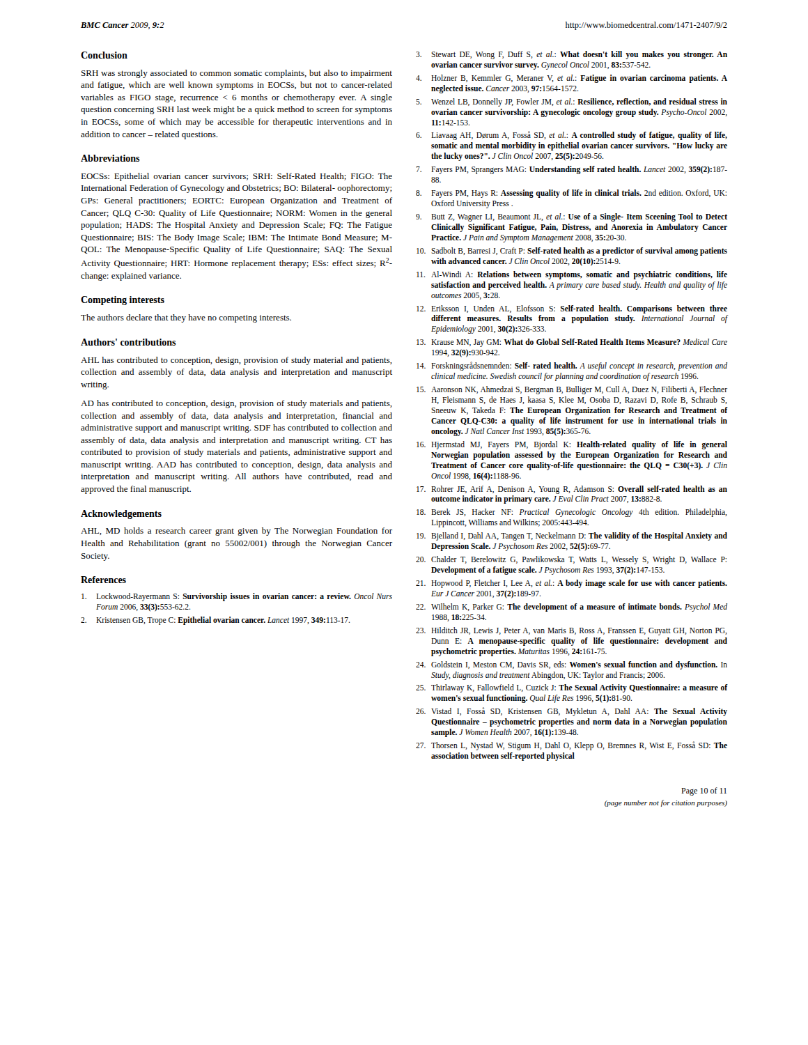BMC Cancer 2009, 9: 2
http://www.biomedcentral.com/1471-2407/9/2
Conclusion
SRH was strongly associated to common somatic complaints, but also to impairment and fatigue, which are well known symptoms in EOCSs, but not to cancer-related variables as FIGO stage, recurrence < 6 months or chemotherapy ever. A single question concerning SRH last week might be a quick method to screen for symptoms in EOCSs, some of which may be accessible for therapeutic interventions and in addition to cancer – related questions.
Abbreviations
EOCSs: Epithelial ovarian cancer survivors; SRH: Self-Rated Health; FIGO: The International Federation of Gynecology and Obstetrics; BO: Bilateral- oophorectomy; GPs: General practitioners; EORTC: European Organization and Treatment of Cancer; QLQ C-30: Quality of Life Questionnaire; NORM: Women in the general population; HADS: The Hospital Anxiety and Depression Scale; FQ: The Fatigue Questionnaire; BIS: The Body Image Scale; IBM: The Intimate Bond Measure; M-QOL: The Menopause-Specific Quality of Life Questionnaire; SAQ: The Sexual Activity Questionnaire; HRT: Hormone replacement therapy; ESs: effect sizes; R2-change: explained variance.
Competing interests
The authors declare that they have no competing interests.
Authors' contributions
AHL has contributed to conception, design, provision of study material and patients, collection and assembly of data, data analysis and interpretation and manuscript writing.
AD has contributed to conception, design, provision of study materials and patients, collection and assembly of data, data analysis and interpretation, financial and administrative support and manuscript writing. SDF has contributed to collection and assembly of data, data analysis and interpretation and manuscript writing. CT has contributed to provision of study materials and patients, administrative support and manuscript writing. AAD has contributed to conception, design, data analysis and interpretation and manuscript writing. All authors have contributed, read and approved the final manuscript.
Acknowledgements
AHL, MD holds a research career grant given by The Norwegian Foundation for Health and Rehabilitation (grant no 55002/001) through the Norwegian Cancer Society.
References
1. Lockwood-Rayermann S: Survivorship issues in ovarian cancer: a review. Oncol Nurs Forum 2006, 33(3): 553-62.2.
2. Kristensen GB, Trope C: Epithelial ovarian cancer. Lancet 1997, 349: 113-17.
3. Stewart DE, Wong F, Duff S, et al.: What doesn't kill you makes you stronger. An ovarian cancer survivor survey. Gynecol Oncol 2001, 83: 537-542.
4. Holzner B, Kemmler G, Meraner V, et al.: Fatigue in ovarian carcinoma patients. A neglected issue. Cancer 2003, 97: 1564-1572.
5. Wenzel LB, Donnelly JP, Fowler JM, et al.: Resilience, reflection, and residual stress in ovarian cancer survivorship: A gynecologic oncology group study. Psycho-Oncol 2002, 11: 142-153.
6. Liavaag AH, Dørum A, Fosså SD, et al.: A controlled study of fatigue, quality of life, somatic and mental morbidity in epithelial ovarian cancer survivors. "How lucky are the lucky ones?". J Clin Oncol 2007, 25(5): 2049-56.
7. Fayers PM, Sprangers MAG: Understanding self rated health. Lancet 2002, 359(2): 187-88.
8. Fayers PM, Hays R: Assessing quality of life in clinical trials. 2nd edition. Oxford, UK: Oxford University Press .
9. Butt Z, Wagner LI, Beaumont JL, et al.: Use of a Single- Item Sceening Tool to Detect Clinically Significant Fatigue, Pain, Distress, and Anorexia in Ambulatory Cancer Practice. J Pain and Symptom Management 2008, 35: 20-30.
10. Sadbolt B, Barresi J, Craft P: Self-rated health as a predictor of survival among patients with advanced cancer. J Clin Oncol 2002, 20(10): 2514-9.
11. Al-Windi A: Relations between symptoms, somatic and psychiatric conditions, life satisfaction and perceived health. A primary care based study. Health and quality of life outcomes 2005, 3: 28.
12. Eriksson I, Unden AL, Elofsson S: Self-rated health. Comparisons between three different measures. Results from a population study. International Journal of Epidemiology 2001, 30(2): 326-333.
13. Krause MN, Jay GM: What do Global Self-Rated Health Items Measure? Medical Care 1994, 32(9): 930-942.
14. Forskningsrådsnemnden: Self- rated health. A useful concept in research, prevention and clinical medicine. Swedish council for planning and coordination of research 1996.
15. Aaronson NK, Ahmedzai S, Bergman B, Bulliger M, Cull A, Duez N, Filiberti A, Flechner H, Fleismann S, de Haes J, kaasa S, Klee M, Osoba D, Razavi D, Rofe B, Schraub S, Sneeuw K, Takeda F: The European Organization for Research and Treatment of Cancer QLQ-C30: a quality of life instrument for use in international trials in oncology. J Natl Cancer Inst 1993, 85(5): 365-76.
16. Hjermstad MJ, Fayers PM, Bjordal K: Health-related quality of life in general Norwegian population assessed by the European Organization for Research and Treatment of Cancer core quality-of-life questionnaire: the QLQ = C30(+3). J Clin Oncol 1998, 16(4): 1188-96.
17. Rohrer JE, Arif A, Denison A, Young R, Adamson S: Overall self-rated health as an outcome indicator in primary care. J Eval Clin Pract 2007, 13: 882-8.
18. Berek JS, Hacker NF: Practical Gynecologic Oncology 4th edition. Philadelphia, Lippincott, Williams and Wilkins; 2005:443-494.
19. Bjelland I, Dahl AA, Tangen T, Neckelmann D: The validity of the Hospital Anxiety and Depression Scale. J Psychosom Res 2002, 52(5): 69-77.
20. Chalder T, Berelowitz G, Pawlikowska T, Watts L, Wessely S, Wright D, Wallace P: Development of a fatigue scale. J Psychosom Res 1993, 37(2): 147-153.
21. Hopwood P, Fletcher I, Lee A, et al.: A body image scale for use with cancer patients. Eur J Cancer 2001, 37(2): 189-97.
22. Wilhelm K, Parker G: The development of a measure of intimate bonds. Psychol Med 1988, 18: 225-34.
23. Hilditch JR, Lewis J, Peter A, van Maris B, Ross A, Franssen E, Guyatt GH, Norton PG, Dunn E: A menopause-specific quality of life questionnaire: development and psychometric properties. Maturitas 1996, 24: 161-75.
24. Goldstein I, Meston CM, Davis SR, eds: Women's sexual function and dysfunction. In Study, diagnosis and treatment Abingdon, UK: Taylor and Francis; 2006.
25. Thirlaway K, Fallowfield L, Cuzick J: The Sexual Activity Questionnaire: a measure of women's sexual functioning. Qual Life Res 1996, 5(1): 81-90.
26. Vistad I, Fosså SD, Kristensen GB, Mykletun A, Dahl AA: The Sexual Activity Questionnaire – psychometric properties and norm data in a Norwegian population sample. J Women Health 2007, 16(1): 139-48.
27. Thorsen L, Nystad W, Stigum H, Dahl O, Klepp O, Bremnes R, Wist E, Fosså SD: The association between self-reported physical
Page 10 of 11 (page number not for citation purposes)